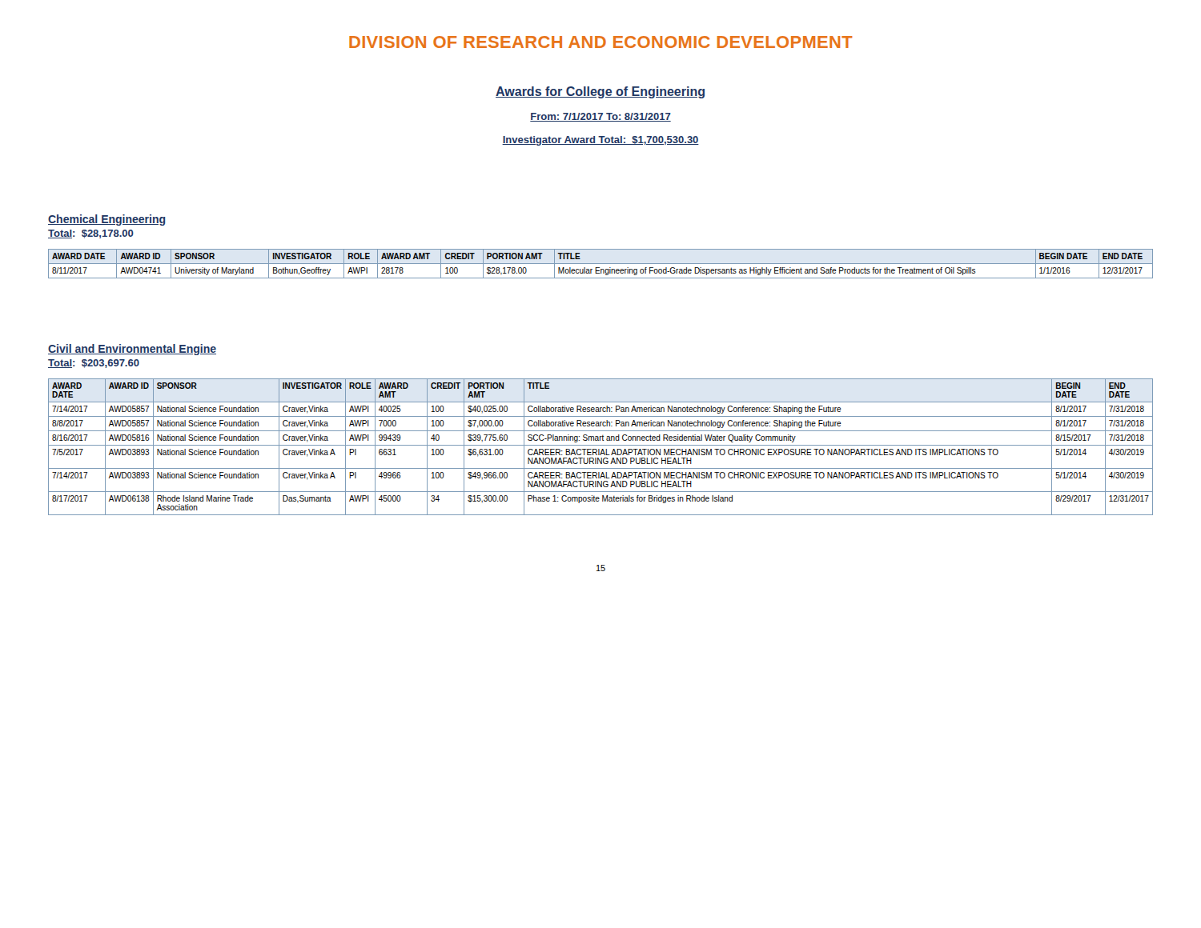DIVISION OF RESEARCH AND ECONOMIC DEVELOPMENT
Awards for College of Engineering
From: 7/1/2017 To: 8/31/2017
Investigator Award Total: $1,700,530.30
Chemical Engineering
Total: $28,178.00
| AWARD DATE | AWARD ID | SPONSOR | INVESTIGATOR | ROLE | AWARD AMT | CREDIT | PORTION AMT | TITLE | BEGIN DATE | END DATE |
| --- | --- | --- | --- | --- | --- | --- | --- | --- | --- | --- |
| 8/11/2017 | AWD04741 | University of Maryland | Bothun,Geoffrey | AWPI | 28178 | 100 | $28,178.00 | Molecular Engineering of Food-Grade Dispersants as Highly Efficient and Safe Products for the Treatment of Oil Spills | 1/1/2016 | 12/31/2017 |
Civil and Environmental Engine
Total: $203,697.60
| AWARD DATE | AWARD ID | SPONSOR | INVESTIGATOR | ROLE | AWARD AMT | CREDIT | PORTION AMT | TITLE | BEGIN DATE | END DATE |
| --- | --- | --- | --- | --- | --- | --- | --- | --- | --- | --- |
| 7/14/2017 | AWD05857 | National Science Foundation | Craver,Vinka | AWPI | 40025 | 100 | $40,025.00 | Collaborative Research: Pan American Nanotechnology Conference: Shaping the Future | 8/1/2017 | 7/31/2018 |
| 8/8/2017 | AWD05857 | National Science Foundation | Craver,Vinka | AWPI | 7000 | 100 | $7,000.00 | Collaborative Research: Pan American Nanotechnology Conference: Shaping the Future | 8/1/2017 | 7/31/2018 |
| 8/16/2017 | AWD05816 | National Science Foundation | Craver,Vinka | AWPI | 99439 | 40 | $39,775.60 | SCC-Planning: Smart and Connected Residential Water Quality Community | 8/15/2017 | 7/31/2018 |
| 7/5/2017 | AWD03893 | National Science Foundation | Craver,Vinka A | PI | 6631 | 100 | $6,631.00 | CAREER: BACTERIAL ADAPTATION MECHANISM TO CHRONIC EXPOSURE TO NANOPARTICLES AND ITS IMPLICATIONS TO NANOMAFACTURING AND PUBLIC HEALTH | 5/1/2014 | 4/30/2019 |
| 7/14/2017 | AWD03893 | National Science Foundation | Craver,Vinka A | PI | 49966 | 100 | $49,966.00 | CAREER: BACTERIAL ADAPTATION MECHANISM TO CHRONIC EXPOSURE TO NANOPARTICLES AND ITS IMPLICATIONS TO NANOMAFACTURING AND PUBLIC HEALTH | 5/1/2014 | 4/30/2019 |
| 8/17/2017 | AWD06138 | Rhode Island Marine Trade Association | Das,Sumanta | AWPI | 45000 | 34 | $15,300.00 | Phase 1: Composite Materials for Bridges in Rhode Island | 8/29/2017 | 12/31/2017 |
15